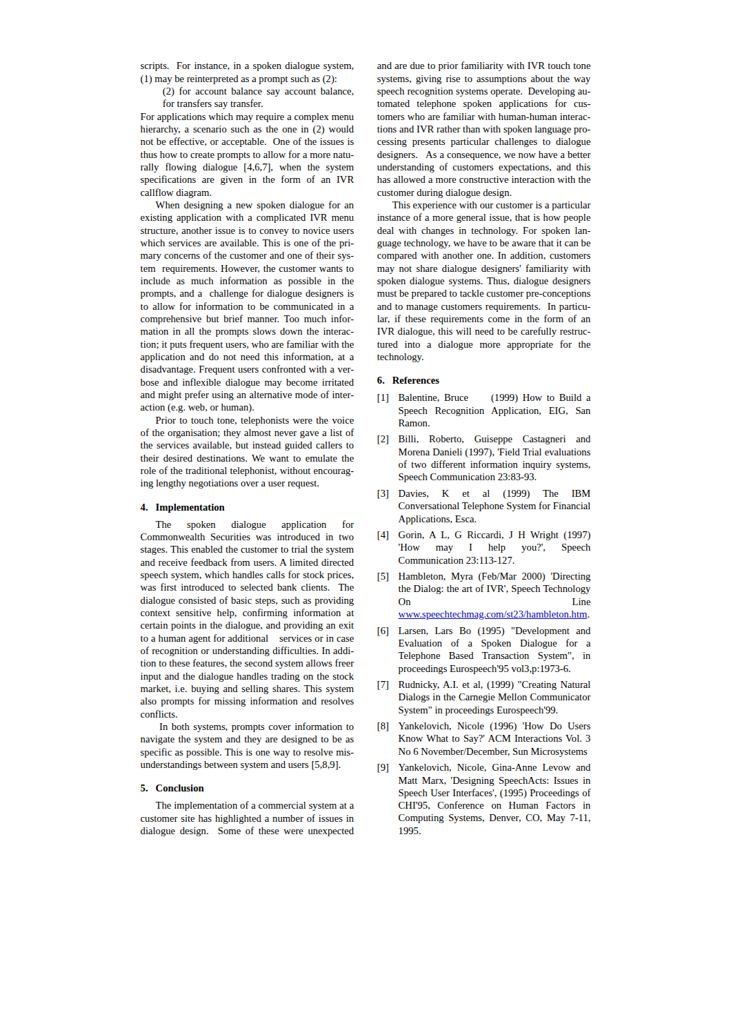scripts. For instance, in a spoken dialogue system, (1) may be reinterpreted as a prompt such as (2):
(2) for account balance say account balance, for transfers say transfer.
For applications which may require a complex menu hierarchy, a scenario such as the one in (2) would not be effective, or acceptable. One of the issues is thus how to create prompts to allow for a more naturally flowing dialogue [4,6,7], when the system specifications are given in the form of an IVR callflow diagram.
When designing a new spoken dialogue for an existing application with a complicated IVR menu structure, another issue is to convey to novice users which services are available. This is one of the primary concerns of the customer and one of their system requirements. However, the customer wants to include as much information as possible in the prompts, and a challenge for dialogue designers is to allow for information to be communicated in a comprehensive but brief manner. Too much information in all the prompts slows down the interaction; it puts frequent users, who are familiar with the application and do not need this information, at a disadvantage. Frequent users confronted with a verbose and inflexible dialogue may become irritated and might prefer using an alternative mode of interaction (e.g. web, or human).
Prior to touch tone, telephonists were the voice of the organisation; they almost never gave a list of the services available, but instead guided callers to their desired destinations. We want to emulate the role of the traditional telephonist, without encouraging lengthy negotiations over a user request.
4. Implementation
The spoken dialogue application for Commonwealth Securities was introduced in two stages. This enabled the customer to trial the system and receive feedback from users. A limited directed speech system, which handles calls for stock prices, was first introduced to selected bank clients. The dialogue consisted of basic steps, such as providing context sensitive help, confirming information at certain points in the dialogue, and providing an exit to a human agent for additional services or in case of recognition or understanding difficulties. In addition to these features, the second system allows freer input and the dialogue handles trading on the stock market, i.e. buying and selling shares. This system also prompts for missing information and resolves conflicts.
In both systems, prompts cover information to navigate the system and they are designed to be as specific as possible. This is one way to resolve misunderstandings between system and users [5,8,9].
5. Conclusion
The implementation of a commercial system at a customer site has highlighted a number of issues in dialogue design. Some of these were unexpected and are due to prior familiarity with IVR touch tone systems, giving rise to assumptions about the way speech recognition systems operate. Developing automated telephone spoken applications for customers who are familiar with human-human interactions and IVR rather than with spoken language processing presents particular challenges to dialogue designers. As a consequence, we now have a better understanding of customers expectations, and this has allowed a more constructive interaction with the customer during dialogue design.
This experience with our customer is a particular instance of a more general issue, that is how people deal with changes in technology. For spoken language technology, we have to be aware that it can be compared with another one. In addition, customers may not share dialogue designers' familiarity with spoken dialogue systems. Thus, dialogue designers must be prepared to tackle customer pre-conceptions and to manage customers requirements. In particular, if these requirements come in the form of an IVR dialogue, this will need to be carefully restructured into a dialogue more appropriate for the technology.
6. References
Balentine, Bruce (1999) How to Build a Speech Recognition Application, EIG, San Ramon.
Billi, Roberto, Guiseppe Castagneri and Morena Danieli (1997), 'Field Trial evaluations of two different information inquiry systems, Speech Communication 23:83-93.
Davies, K et al (1999) The IBM Conversational Telephone System for Financial Applications, Esca.
Gorin, A L, G Riccardi, J H Wright (1997) 'How may I help you?', Speech Communication 23:113-127.
Hambleton, Myra (Feb/Mar 2000) 'Directing the Dialog: the art of IVR', Speech Technology On Line www.speechtechmag.com/st23/hambleton.htm.
Larsen, Lars Bo (1995) "Development and Evaluation of a Spoken Dialogue for a Telephone Based Transaction System", in proceedings Eurospeech'95 vol3,p:1973-6.
Rudnicky, A.I. et al, (1999) "Creating Natural Dialogs in the Carnegie Mellon Communicator System" in proceedings Eurospeech'99.
Yankelovich, Nicole (1996) 'How Do Users Know What to Say?' ACM Interactions Vol. 3 No 6 November/December, Sun Microsystems
Yankelovich, Nicole, Gina-Anne Levow and Matt Marx, 'Designing SpeechActs: Issues in Speech User Interfaces', (1995) Proceedings of CHI'95, Conference on Human Factors in Computing Systems, Denver, CO, May 7-11, 1995.